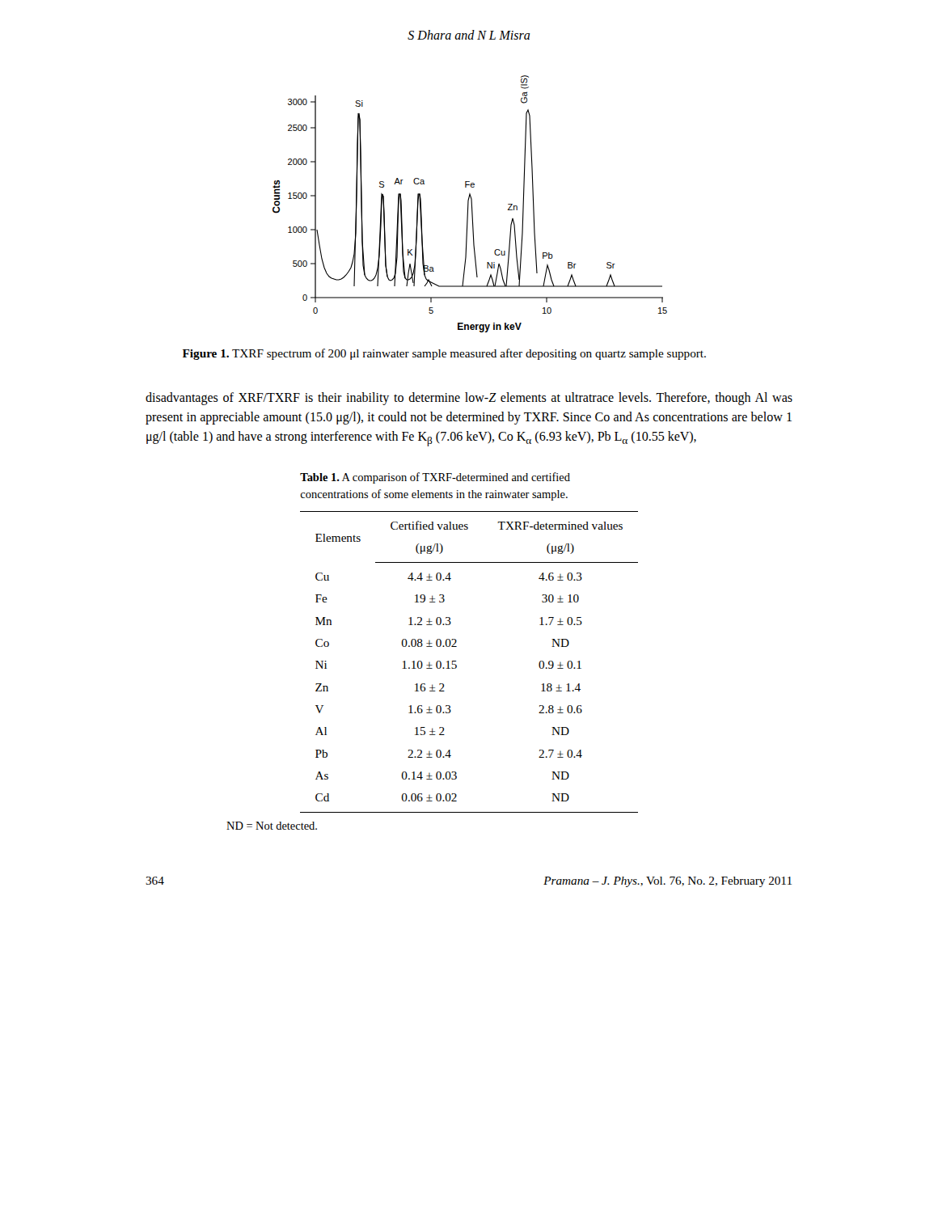S Dhara and N L Misra
0 500 1000 1500 2000 2500 3000 0 5 10 15 Energy in keV Counts Si S Ar Ca K Ba Fe Ni Cu Zn Pb Br Sr Ga (IS)
Figure 1. TXRF spectrum of 200 μl rainwater sample measured after depositing on quartz sample support.
disadvantages of XRF/TXRF is their inability to determine low-Z elements at ultratrace levels. Therefore, though Al was present in appreciable amount (15.0 μg/l), it could not be determined by TXRF. Since Co and As concentrations are below 1 μg/l (table 1) and have a strong interference with Fe Kβ (7.06 keV), Co Kα (6.93 keV), Pb Lα (10.55 keV),
Table 1. A comparison of TXRF-determined and certified concentrations of some elements in the rainwater sample.
| Elements | Certified values | TXRF-determined values |
| --- | --- | --- |
| (μg/l) | (μg/l) |
| Cu | 4.4 ± 0.4 | 4.6 ± 0.3 |
| Fe | 19 ± 3 | 30 ± 10 |
| Mn | 1.2 ± 0.3 | 1.7 ± 0.5 |
| Co | 0.08 ± 0.02 | ND |
| Ni | 1.10 ± 0.15 | 0.9 ± 0.1 |
| Zn | 16 ± 2 | 18 ± 1.4 |
| V | 1.6 ± 0.3 | 2.8 ± 0.6 |
| Al | 15 ± 2 | ND |
| Pb | 2.2 ± 0.4 | 2.7 ± 0.4 |
| As | 0.14 ± 0.03 | ND |
| Cd | 0.06 ± 0.02 | ND |
ND = Not detected.
364
Pramana – J. Phys., Vol. 76, No. 2, February 2011